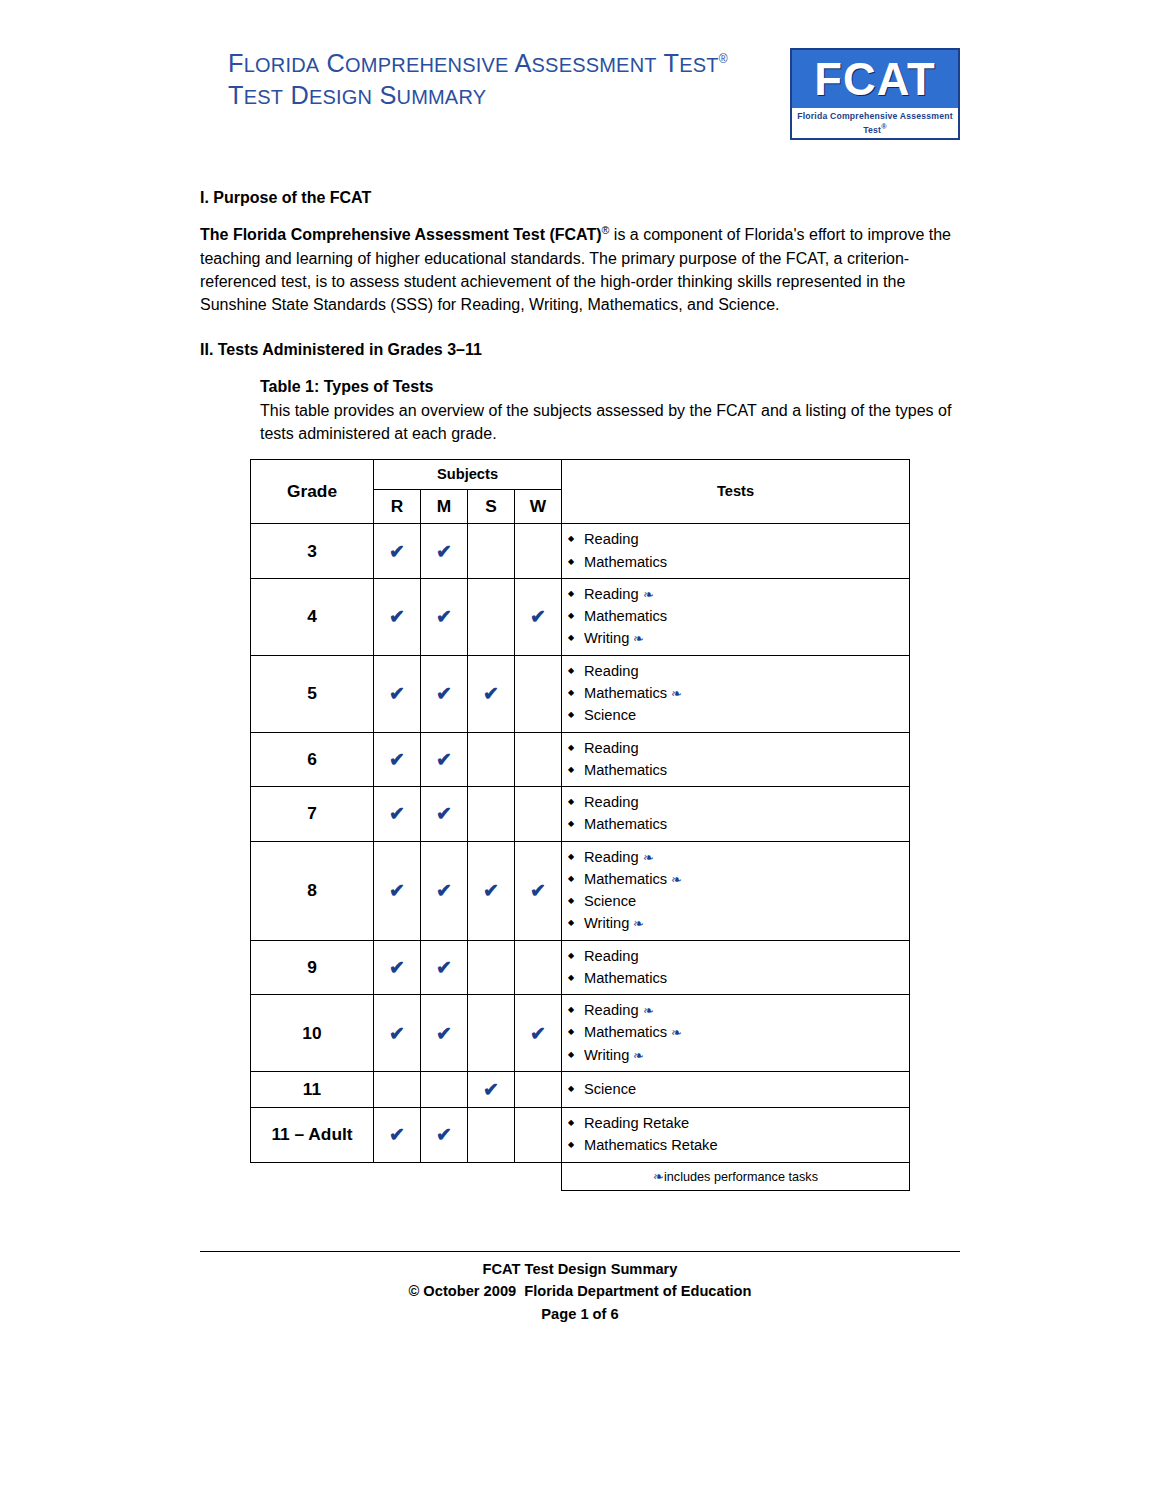FCAT
Florida Comprehensive Assessment Test®
FLORIDA COMPREHENSIVE ASSESSMENT TEST®
TEST DESIGN SUMMARY
I. Purpose of the FCAT
The Florida Comprehensive Assessment Test (FCAT)® is a component of Florida's effort to improve the teaching and learning of higher educational standards. The primary purpose of the FCAT, a criterion-referenced test, is to assess student achievement of the high-order thinking skills represented in the Sunshine State Standards (SSS) for Reading, Writing, Mathematics, and Science.
II. Tests Administered in Grades 3–11
Table 1: Types of Tests
This table provides an overview of the subjects assessed by the FCAT and a listing of the types of tests administered at each grade.
| Grade | Subjects | Tests |
| --- | --- | --- |
| R | M | S | W |
| 3 | ✔ | ✔ | | | Reading Mathematics |
| 4 | ✔ | ✔ | | ✔ | Reading ❧ Mathematics Writing ❧ |
| 5 | ✔ | ✔ | ✔ | | Reading Mathematics ❧ Science |
| 6 | ✔ | ✔ | | | Reading Mathematics |
| 7 | ✔ | ✔ | | | Reading Mathematics |
| 8 | ✔ | ✔ | ✔ | ✔ | Reading ❧ Mathematics ❧ Science Writing ❧ |
| 9 | ✔ | ✔ | | | Reading Mathematics |
| 10 | ✔ | ✔ | | ✔ | Reading ❧ Mathematics ❧ Writing ❧ |
| 11 | | | ✔ | | Science |
| 11 – Adult | ✔ | ✔ | | | Reading Retake Mathematics Retake |
| | ❧ includes performance tasks |
FCAT Test Design Summary
© October 2009 Florida Department of Education
Page 1 of 6